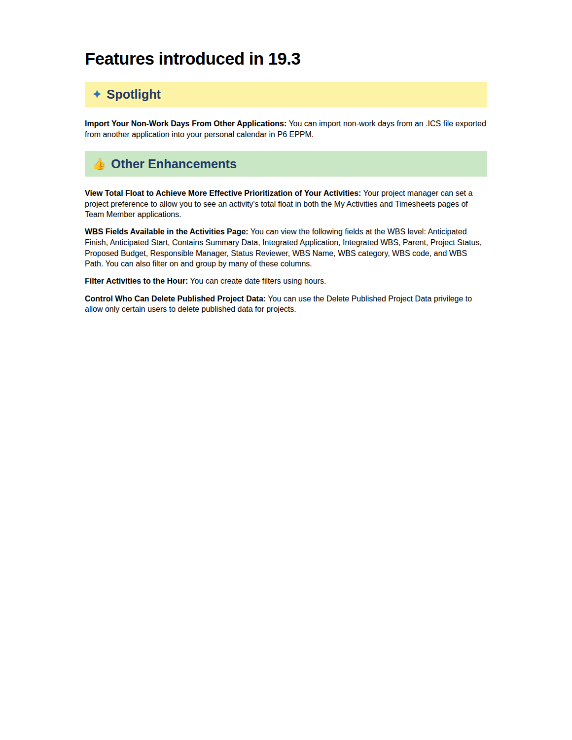Features introduced in 19.3
✦ Spotlight
Import Your Non-Work Days From Other Applications: You can import non-work days from an .ICS file exported from another application into your personal calendar in P6 EPPM.
👍 Other Enhancements
View Total Float to Achieve More Effective Prioritization of Your Activities: Your project manager can set a project preference to allow you to see an activity's total float in both the My Activities and Timesheets pages of Team Member applications.
WBS Fields Available in the Activities Page: You can view the following fields at the WBS level: Anticipated Finish, Anticipated Start, Contains Summary Data, Integrated Application, Integrated WBS, Parent, Project Status, Proposed Budget, Responsible Manager, Status Reviewer, WBS Name, WBS category, WBS code, and WBS Path. You can also filter on and group by many of these columns.
Filter Activities to the Hour: You can create date filters using hours.
Control Who Can Delete Published Project Data: You can use the Delete Published Project Data privilege to allow only certain users to delete published data for projects.